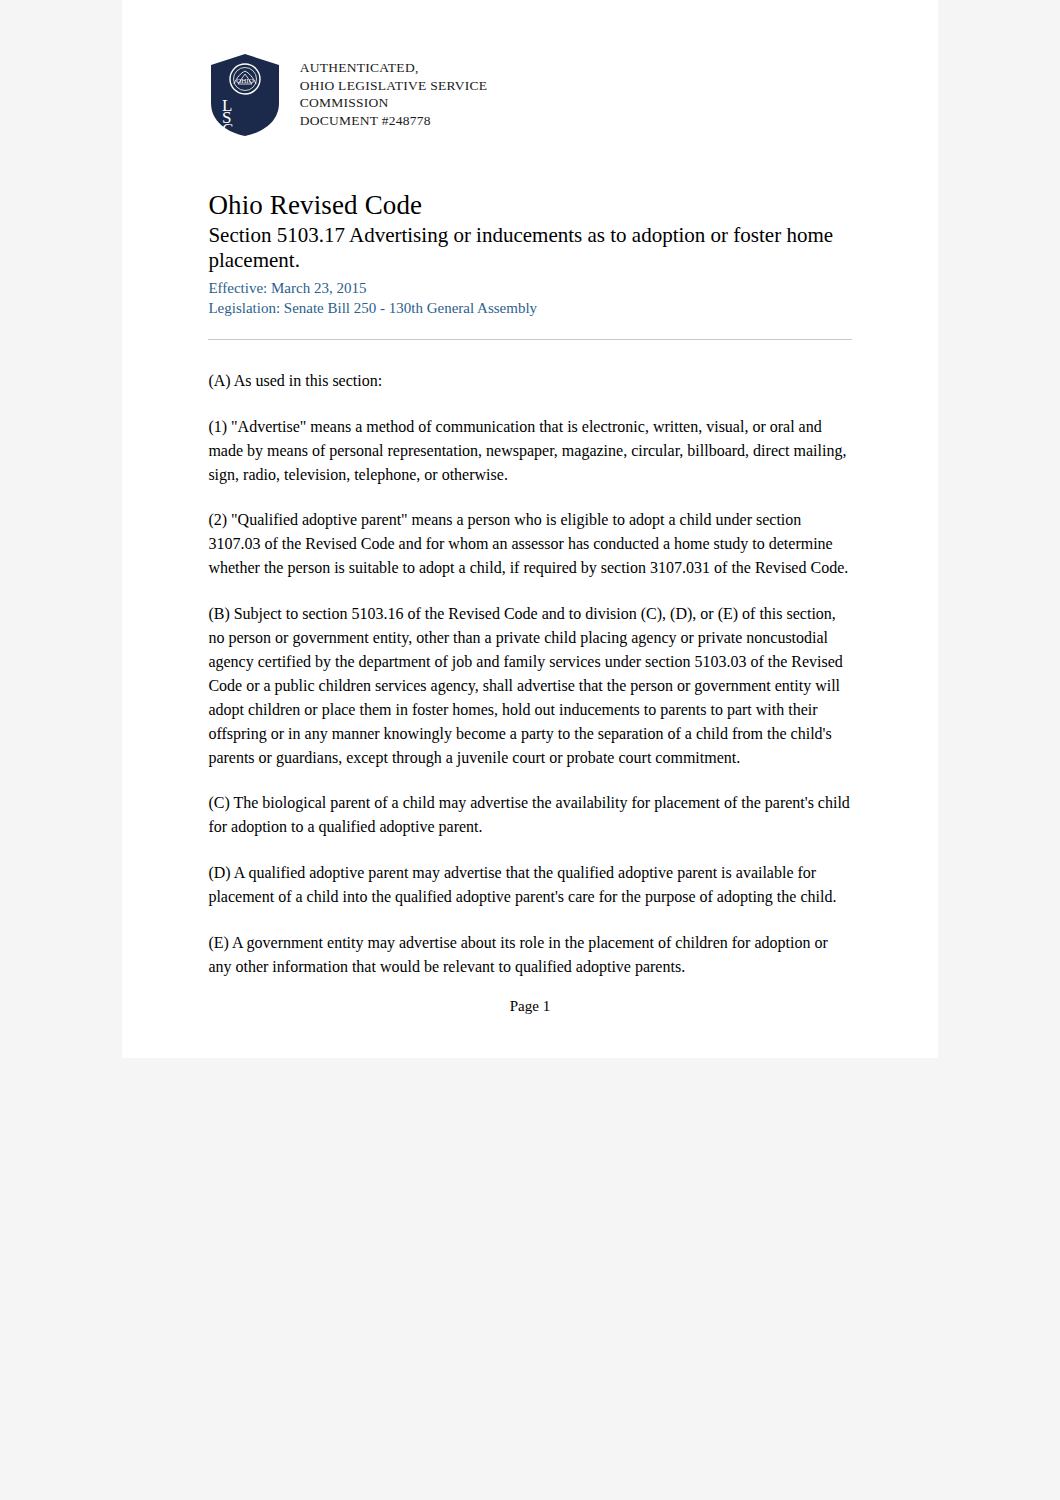OHIO L S C
AUTHENTICATED,
OHIO LEGISLATIVE SERVICE
COMMISSION
DOCUMENT #248778
Ohio Revised Code
Section 5103.17 Advertising or inducements as to adoption or foster home placement.
Effective: March 23, 2015
Legislation: Senate Bill 250 - 130th General Assembly
(A) As used in this section:
(1) "Advertise" means a method of communication that is electronic, written, visual, or oral and made by means of personal representation, newspaper, magazine, circular, billboard, direct mailing, sign, radio, television, telephone, or otherwise.
(2) "Qualified adoptive parent" means a person who is eligible to adopt a child under section 3107.03 of the Revised Code and for whom an assessor has conducted a home study to determine whether the person is suitable to adopt a child, if required by section 3107.031 of the Revised Code.
(B) Subject to section 5103.16 of the Revised Code and to division (C), (D), or (E) of this section, no person or government entity, other than a private child placing agency or private noncustodial agency certified by the department of job and family services under section 5103.03 of the Revised Code or a public children services agency, shall advertise that the person or government entity will adopt children or place them in foster homes, hold out inducements to parents to part with their offspring or in any manner knowingly become a party to the separation of a child from the child's parents or guardians, except through a juvenile court or probate court commitment.
(C) The biological parent of a child may advertise the availability for placement of the parent's child for adoption to a qualified adoptive parent.
(D) A qualified adoptive parent may advertise that the qualified adoptive parent is available for placement of a child into the qualified adoptive parent's care for the purpose of adopting the child.
(E) A government entity may advertise about its role in the placement of children for adoption or any other information that would be relevant to qualified adoptive parents.
Page 1